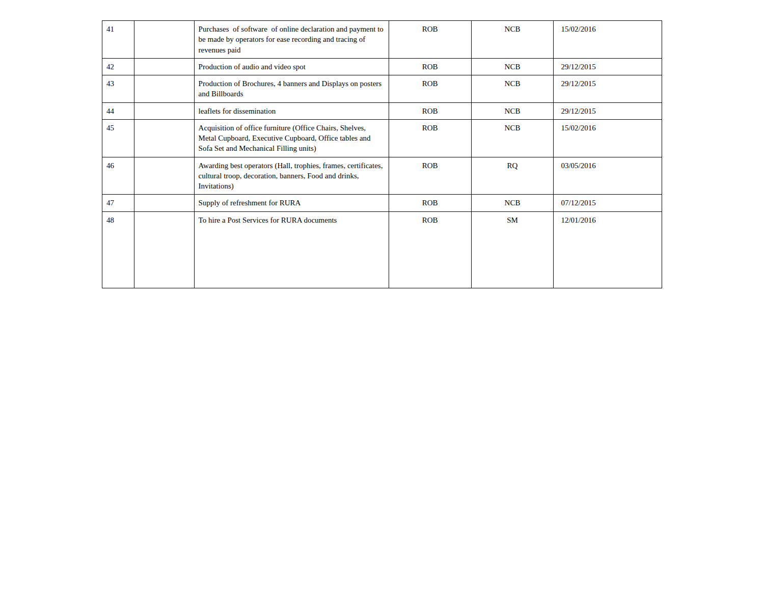| 41 | | Purchases of software of online declaration and payment to be made by operators for ease recording and tracing of revenues paid | ROB | NCB | 15/02/2016 |
| 42 | | Production of audio and video spot | ROB | NCB | 29/12/2015 |
| 43 | | Production of Brochures, 4 banners and Displays on posters and Billboards | ROB | NCB | 29/12/2015 |
| 44 | | leaflets for dissemination | ROB | NCB | 29/12/2015 |
| 45 | | Acquisition of office furniture (Office Chairs, Shelves, Metal Cupboard, Executive Cupboard, Office tables and Sofa Set and Mechanical Filling units) | ROB | NCB | 15/02/2016 |
| 46 | | Awarding best operators (Hall, trophies, frames, certificates, cultural troop, decoration, banners, Food and drinks, Invitations) | ROB | RQ | 03/05/2016 |
| 47 | | Supply of refreshment for RURA | ROB | NCB | 07/12/2015 |
| 48 | | To hire a Post Services for RURA documents | ROB | SM | 12/01/2016 |